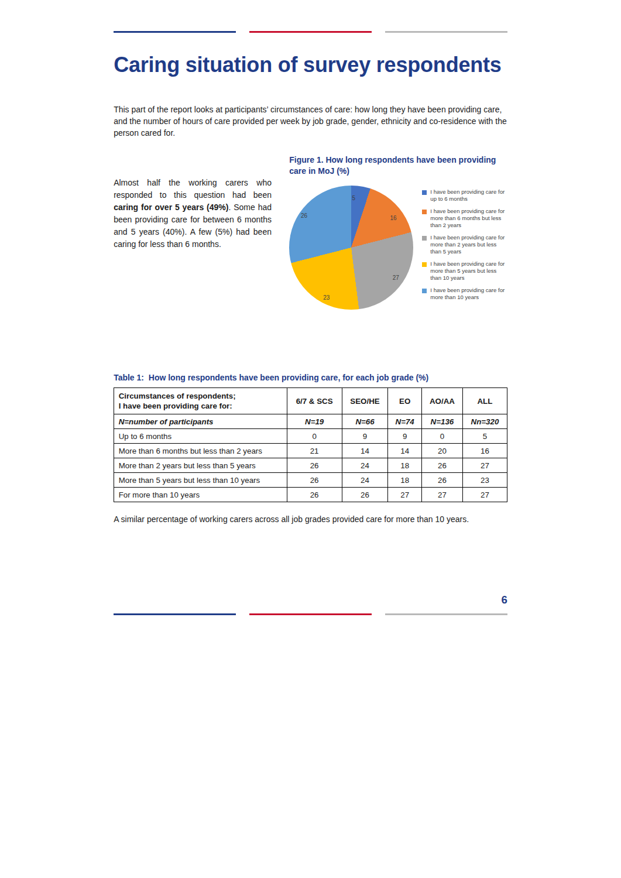Caring situation of survey respondents
This part of the report looks at participants’ circumstances of care: how long they have been providing care, and the number of hours of care provided per week by job grade, gender, ethnicity and co-residence with the person cared for.
Almost half the working carers who responded to this question had been caring for over 5 years (49%). Some had been providing care for between 6 months and 5 years (40%). A few (5%) had been caring for less than 6 months.
Figure 1. How long respondents have been providing care in MoJ (%)
5 16 27 23 26
I have been providing care for up to 6 months
I have been providing care for more than 6 months but less than 2 years
I have been providing care for more than 2 years but less than 5 years
I have been providing care for more than 5 years but less than 10 years
I have been providing care for more than 10 years
Table 1: How long respondents have been providing care, for each job grade (%)
| Circumstances of respondents; I have been providing care for: | 6/7 & SCS | SEO/HE | EO | AO/AA | ALL |
| --- | --- | --- | --- | --- | --- |
| N=number of participants | N=19 | N=66 | N=74 | N=136 | Nn=320 |
| Up to 6 months | 0 | 9 | 9 | 0 | 5 |
| More than 6 months but less than 2 years | 21 | 14 | 14 | 20 | 16 |
| More than 2 years but less than 5 years | 26 | 24 | 18 | 26 | 27 |
| More than 5 years but less than 10 years | 26 | 24 | 18 | 26 | 23 |
| For more than 10 years | 26 | 26 | 27 | 27 | 27 |
A similar percentage of working carers across all job grades provided care for more than 10 years.
6